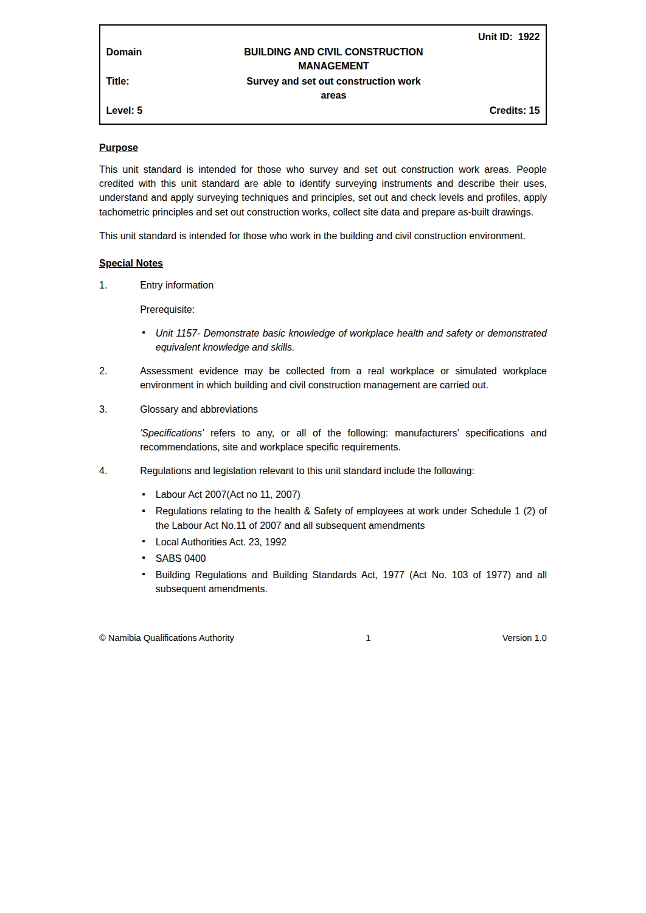| Unit ID: 1922 |
| Domain | BUILDING AND CIVIL CONSTRUCTION MANAGEMENT | |
| Title: | Survey and set out construction work areas | |
| Level: 5 | | Credits: 15 |
Purpose
This unit standard is intended for those who survey and set out construction work areas. People credited with this unit standard are able to identify surveying instruments and describe their uses, understand and apply surveying techniques and principles, set out and check levels and profiles, apply tachometric principles and set out construction works, collect site data and prepare as-built drawings.
This unit standard is intended for those who work in the building and civil construction environment.
Special Notes
1. Entry information
Prerequisite:
Unit 1157- Demonstrate basic knowledge of workplace health and safety or demonstrated equivalent knowledge and skills.
2. Assessment evidence may be collected from a real workplace or simulated workplace environment in which building and civil construction management are carried out.
3. Glossary and abbreviations
'Specifications' refers to any, or all of the following: manufacturers’ specifications and recommendations, site and workplace specific requirements.
4. Regulations and legislation relevant to this unit standard include the following:
Labour Act 2007(Act no 11, 2007)
Regulations relating to the health & Safety of employees at work under Schedule 1 (2) of the Labour Act No.11 of 2007 and all subsequent amendments
Local Authorities Act. 23, 1992
SABS 0400
Building Regulations and Building Standards Act, 1977 (Act No. 103 of 1977) and all subsequent amendments.
© Namibia Qualifications Authority 1 Version 1.0